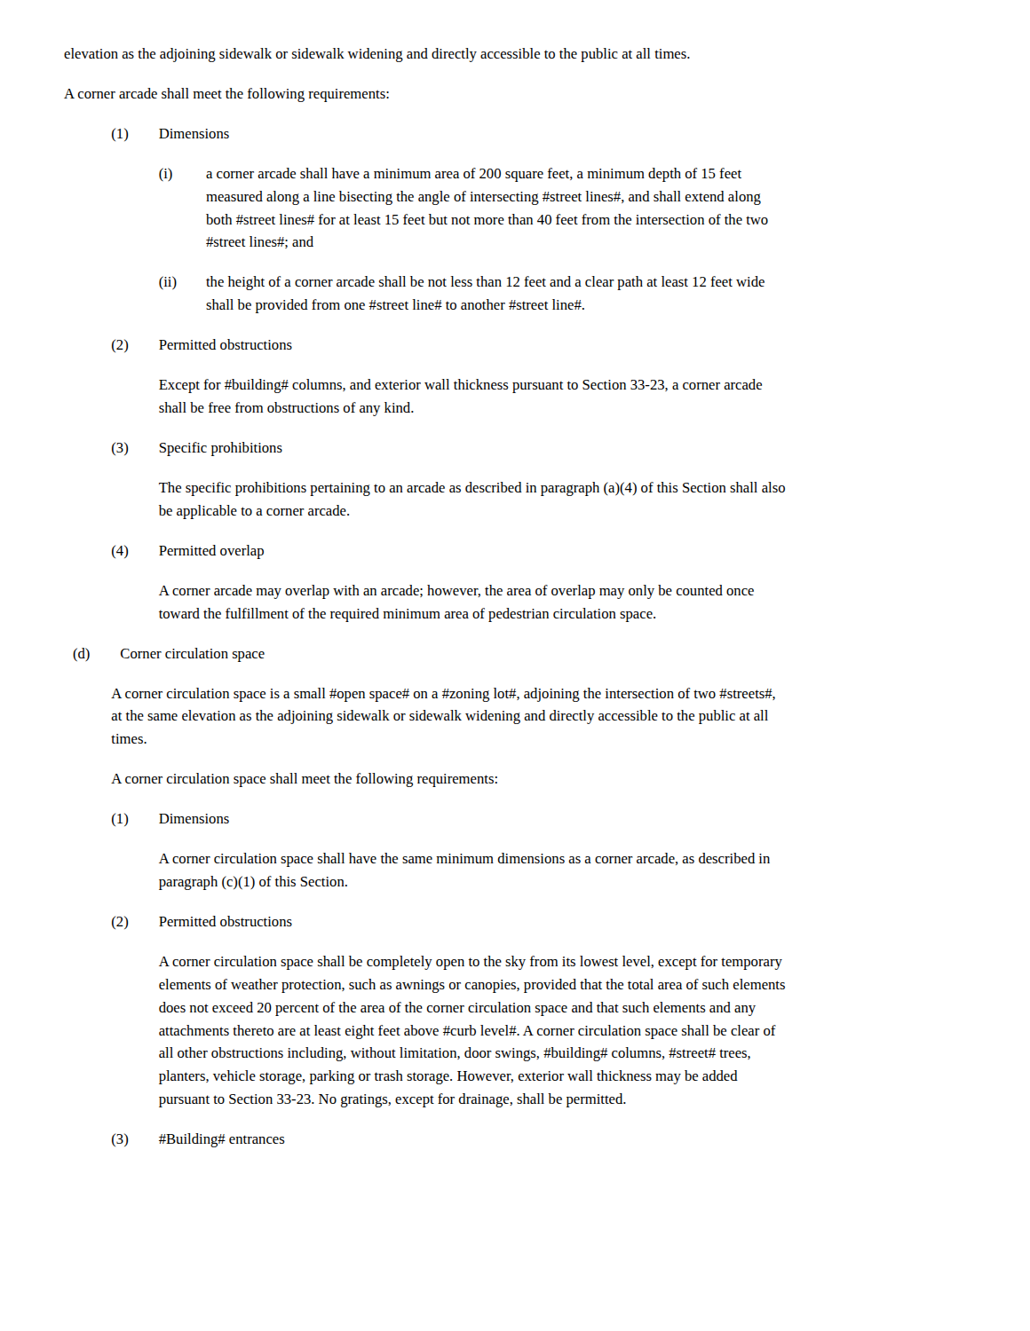elevation as the adjoining sidewalk or sidewalk widening and directly accessible to the public at all times.
A corner arcade shall meet the following requirements:
(1)
Dimensions
(i)
a corner arcade shall have a minimum area of 200 square feet, a minimum depth of 15 feet measured along a line bisecting the angle of intersecting #street lines#, and shall extend along both #street lines# for at least 15 feet but not more than 40 feet from the intersection of the two #street lines#; and
(ii)
the height of a corner arcade shall be not less than 12 feet and a clear path at least 12 feet wide shall be provided from one #street line# to another #street line#.
(2)
Permitted obstructions
Except for #building# columns, and exterior wall thickness pursuant to Section 33-23, a corner arcade shall be free from obstructions of any kind.
(3)
Specific prohibitions
The specific prohibitions pertaining to an arcade as described in paragraph (a)(4) of this Section shall also be applicable to a corner arcade.
(4)
Permitted overlap
A corner arcade may overlap with an arcade; however, the area of overlap may only be counted once toward the fulfillment of the required minimum area of pedestrian circulation space.
(d)
Corner circulation space
A corner circulation space is a small #open space# on a #zoning lot#, adjoining the intersection of two #streets#, at the same elevation as the adjoining sidewalk or sidewalk widening and directly accessible to the public at all times.
A corner circulation space shall meet the following requirements:
(1)
Dimensions
A corner circulation space shall have the same minimum dimensions as a corner arcade, as described in paragraph (c)(1) of this Section.
(2)
Permitted obstructions
A corner circulation space shall be completely open to the sky from its lowest level, except for temporary elements of weather protection, such as awnings or canopies, provided that the total area of such elements does not exceed 20 percent of the area of the corner circulation space and that such elements and any attachments thereto are at least eight feet above #curb level#. A corner circulation space shall be clear of all other obstructions including, without limitation, door swings, #building# columns, #street# trees, planters, vehicle storage, parking or trash storage. However, exterior wall thickness may be added pursuant to Section 33-23. No gratings, except for drainage, shall be permitted.
(3)
#Building# entrances